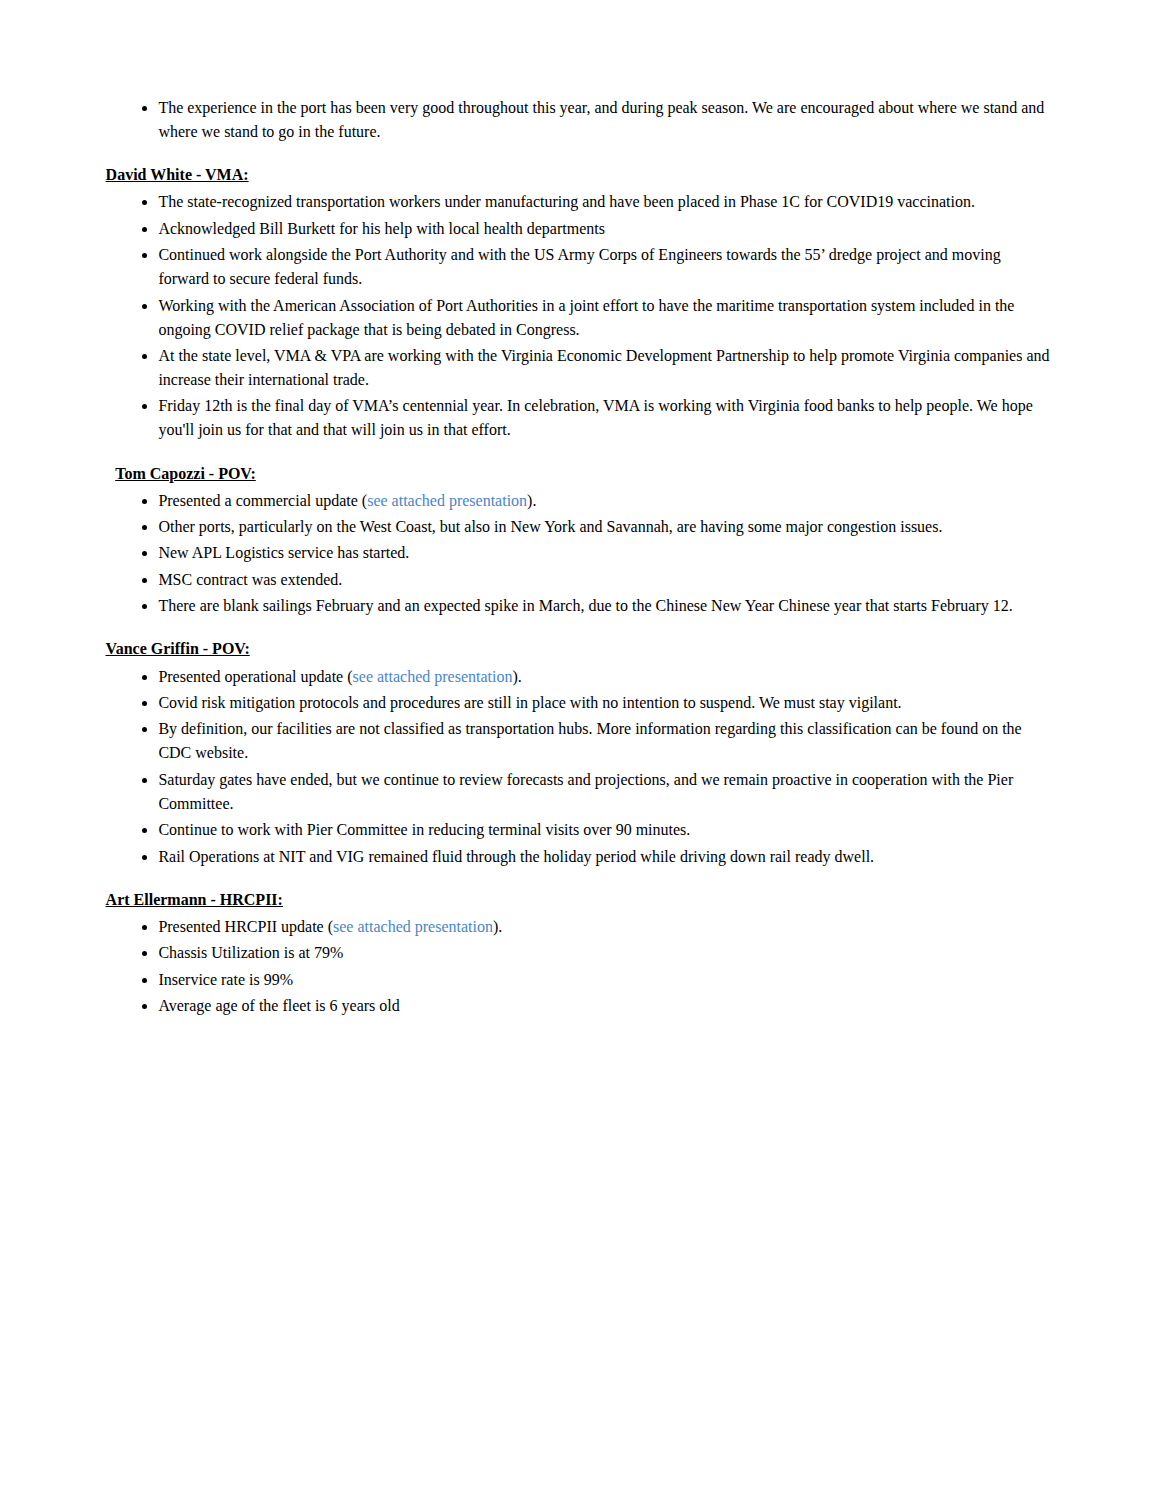The experience in the port has been very good throughout this year, and during peak season. We are encouraged about where we stand and where we stand to go in the future.
David White - VMA:
The state-recognized transportation workers under manufacturing and have been placed in Phase 1C for COVID19 vaccination.
Acknowledged Bill Burkett for his help with local health departments
Continued work alongside the Port Authority and with the US Army Corps of Engineers towards the 55’ dredge project and moving forward to secure federal funds.
Working with the American Association of Port Authorities in a joint effort to have the maritime transportation system included in the ongoing COVID relief package that is being debated in Congress.
At the state level, VMA & VPA are working with the Virginia Economic Development Partnership to help promote Virginia companies and increase their international trade.
Friday 12th is the final day of VMA’s centennial year. In celebration, VMA is working with Virginia food banks to help people. We hope you'll join us for that and that will join us in that effort.
Tom Capozzi - POV:
Presented a commercial update (see attached presentation).
Other ports, particularly on the West Coast, but also in New York and Savannah, are having some major congestion issues.
New APL Logistics service has started.
MSC contract was extended.
There are blank sailings February and an expected spike in March, due to the Chinese New Year Chinese year that starts February 12.
Vance Griffin - POV:
Presented operational update (see attached presentation).
Covid risk mitigation protocols and procedures are still in place with no intention to suspend. We must stay vigilant.
By definition, our facilities are not classified as transportation hubs. More information regarding this classification can be found on the CDC website.
Saturday gates have ended, but we continue to review forecasts and projections, and we remain proactive in cooperation with the Pier Committee.
Continue to work with Pier Committee in reducing terminal visits over 90 minutes.
Rail Operations at NIT and VIG remained fluid through the holiday period while driving down rail ready dwell.
Art Ellermann - HRCPII:
Presented HRCPII update (see attached presentation).
Chassis Utilization is at 79%
Inservice rate is 99%
Average age of the fleet is 6 years old